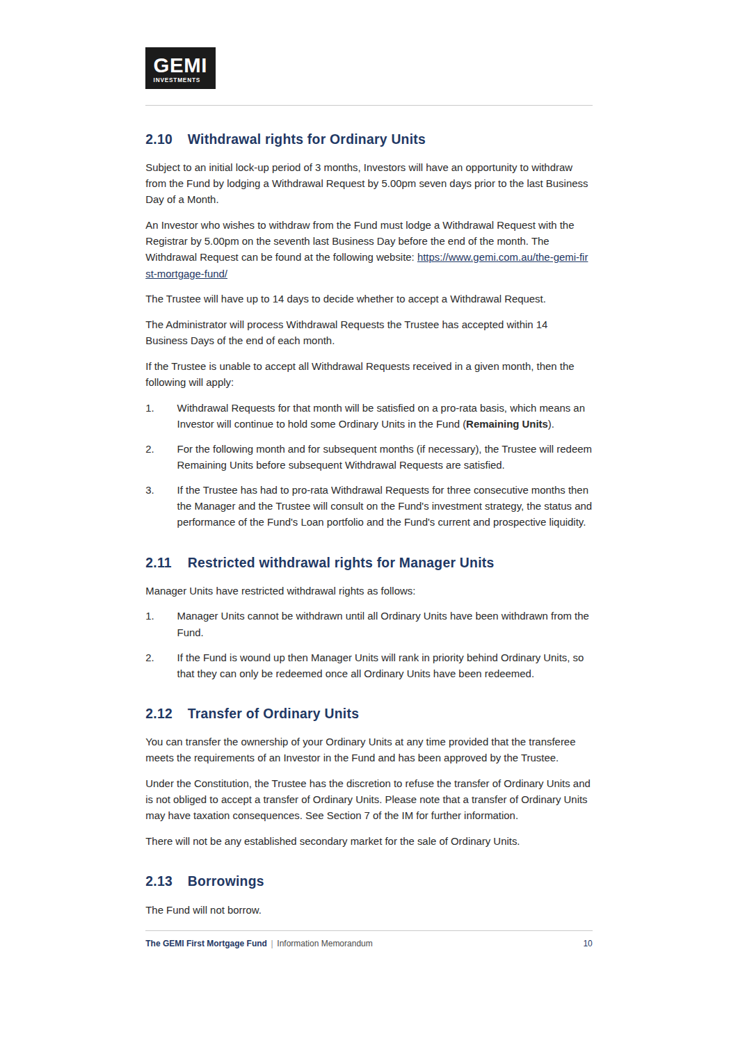GEMI INVESTMENTS
2.10 Withdrawal rights for Ordinary Units
Subject to an initial lock-up period of 3 months, Investors will have an opportunity to withdraw from the Fund by lodging a Withdrawal Request by 5.00pm seven days prior to the last Business Day of a Month.
An Investor who wishes to withdraw from the Fund must lodge a Withdrawal Request with the Registrar by 5.00pm on the seventh last Business Day before the end of the month. The Withdrawal Request can be found at the following website: https://www.gemi.com.au/the-gemi-first-mortgage-fund/
The Trustee will have up to 14 days to decide whether to accept a Withdrawal Request.
The Administrator will process Withdrawal Requests the Trustee has accepted within 14 Business Days of the end of each month.
If the Trustee is unable to accept all Withdrawal Requests received in a given month, then the following will apply:
Withdrawal Requests for that month will be satisfied on a pro-rata basis, which means an Investor will continue to hold some Ordinary Units in the Fund (Remaining Units).
For the following month and for subsequent months (if necessary), the Trustee will redeem Remaining Units before subsequent Withdrawal Requests are satisfied.
If the Trustee has had to pro-rata Withdrawal Requests for three consecutive months then the Manager and the Trustee will consult on the Fund's investment strategy, the status and performance of the Fund's Loan portfolio and the Fund's current and prospective liquidity.
2.11 Restricted withdrawal rights for Manager Units
Manager Units have restricted withdrawal rights as follows:
Manager Units cannot be withdrawn until all Ordinary Units have been withdrawn from the Fund.
If the Fund is wound up then Manager Units will rank in priority behind Ordinary Units, so that they can only be redeemed once all Ordinary Units have been redeemed.
2.12 Transfer of Ordinary Units
You can transfer the ownership of your Ordinary Units at any time provided that the transferee meets the requirements of an Investor in the Fund and has been approved by the Trustee.
Under the Constitution, the Trustee has the discretion to refuse the transfer of Ordinary Units and is not obliged to accept a transfer of Ordinary Units. Please note that a transfer of Ordinary Units may have taxation consequences. See Section 7 of the IM for further information.
There will not be any established secondary market for the sale of Ordinary Units.
2.13 Borrowings
The Fund will not borrow.
The GEMI First Mortgage Fund|Information Memorandum
10